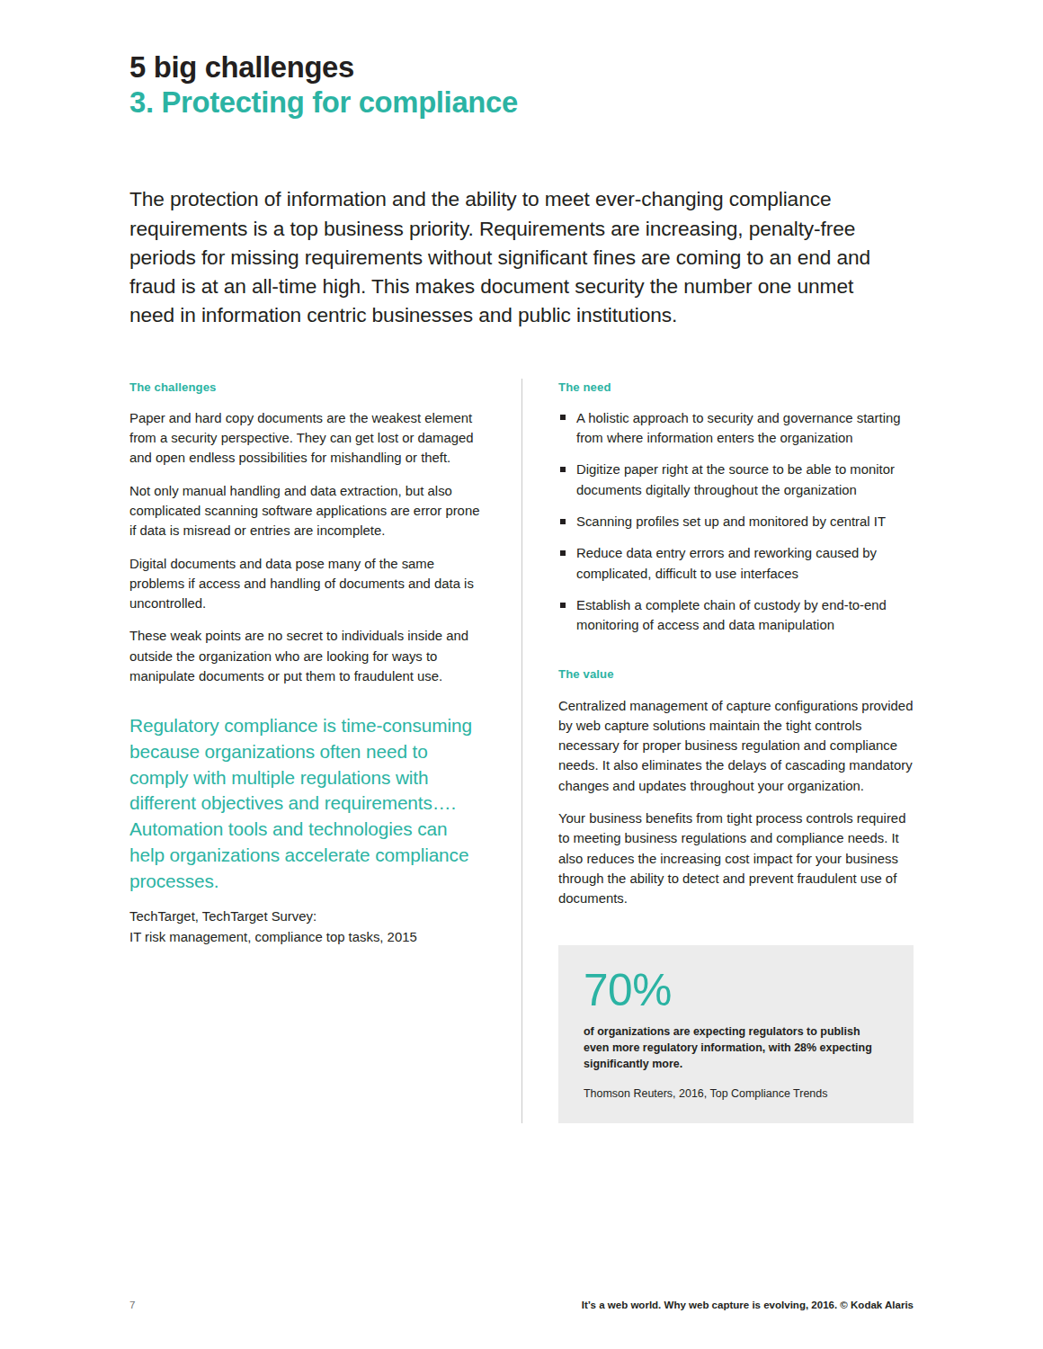5 big challenges 3. Protecting for compliance
The protection of information and the ability to meet ever-changing compliance requirements is a top business priority. Requirements are increasing, penalty-free periods for missing requirements without significant fines are coming to an end and fraud is at an all-time high. This makes document security the number one unmet need in information centric businesses and public institutions.
The challenges
Paper and hard copy documents are the weakest element from a security perspective. They can get lost or damaged and open endless possibilities for mishandling or theft.
Not only manual handling and data extraction, but also complicated scanning software applications are error prone if data is misread or entries are incomplete.
Digital documents and data pose many of the same problems if access and handling of documents and data is uncontrolled.
These weak points are no secret to individuals inside and outside the organization who are looking for ways to manipulate documents or put them to fraudulent use.
Regulatory compliance is time-consuming because organizations often need to comply with multiple regulations with different objectives and requirements…. Automation tools and technologies can help organizations accelerate compliance processes.
TechTarget, TechTarget Survey:
IT risk management, compliance top tasks, 2015
The need
A holistic approach to security and governance starting from where information enters the organization
Digitize paper right at the source to be able to monitor documents digitally throughout the organization
Scanning profiles set up and monitored by central IT
Reduce data entry errors and reworking caused by complicated, difficult to use interfaces
Establish a complete chain of custody by end-to-end monitoring of access and data manipulation
The value
Centralized management of capture configurations provided by web capture solutions maintain the tight controls necessary for proper business regulation and compliance needs. It also eliminates the delays of cascading mandatory changes and updates throughout your organization.
Your business benefits from tight process controls required to meeting business regulations and compliance needs. It also reduces the increasing cost impact for your business through the ability to detect and prevent fraudulent use of documents.
70%
of organizations are expecting regulators to publish even more regulatory information, with 28% expecting significantly more.
Thomson Reuters, 2016, Top Compliance Trends
7 It’s a web world. Why web capture is evolving, 2016. © Kodak Alaris